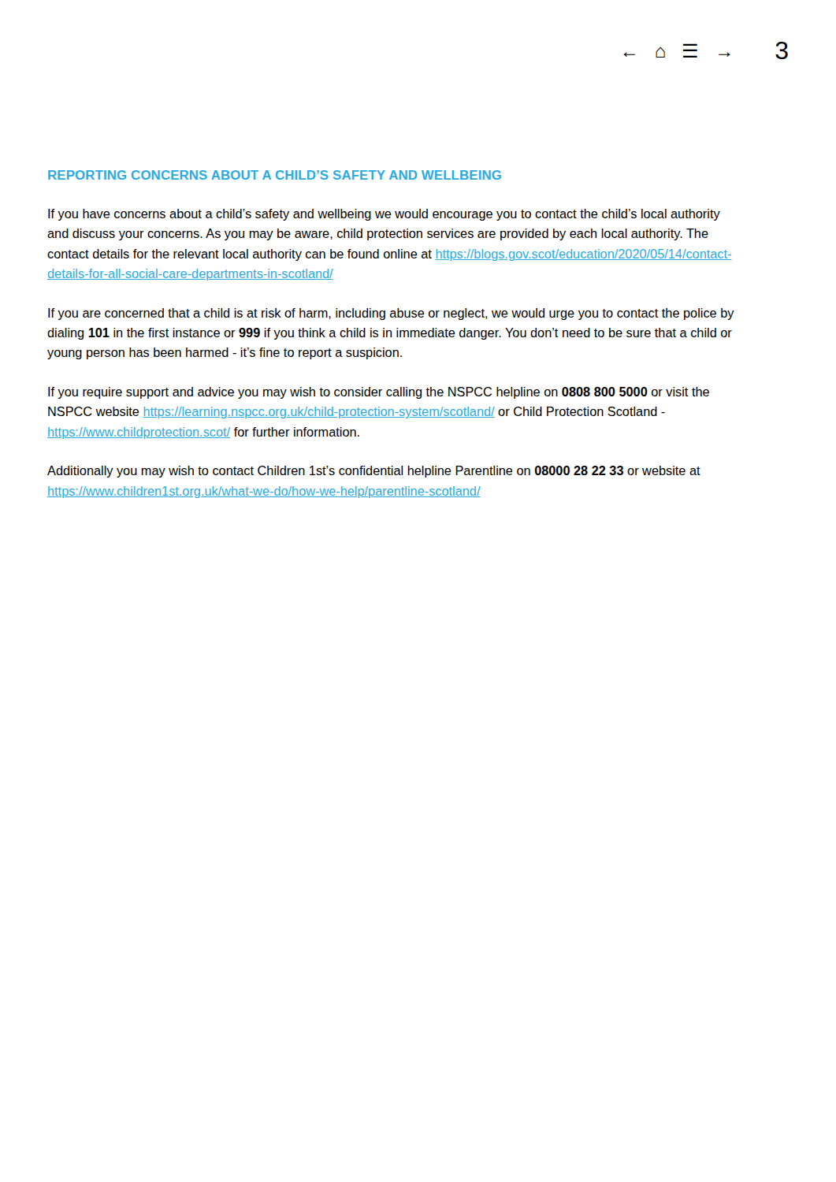← ⌂ ☰ → 3
Reporting concerns about a child’s safety and wellbeing
If you have concerns about a child’s safety and wellbeing we would encourage you to contact the child’s local authority and discuss your concerns. As you may be aware, child protection services are provided by each local authority. The contact details for the relevant local authority can be found online at https://blogs.gov.scot/education/2020/05/14/contact-details-for-all-social-care-departments-in-scotland/
If you are concerned that a child is at risk of harm, including abuse or neglect, we would urge you to contact the police by dialing 101 in the first instance or 999 if you think a child is in immediate danger. You don’t need to be sure that a child or young person has been harmed - it’s fine to report a suspicion.
If you require support and advice you may wish to consider calling the NSPCC helpline on 0808 800 5000 or visit the NSPCC website https://learning.nspcc.org.uk/child-protection-system/scotland/ or Child Protection Scotland - https://www.childprotection.scot/ for further information.
Additionally you may wish to contact Children 1st’s confidential helpline Parentline on 08000 28 22 33 or website at https://www.children1st.org.uk/what-we-do/how-we-help/parentline-scotland/